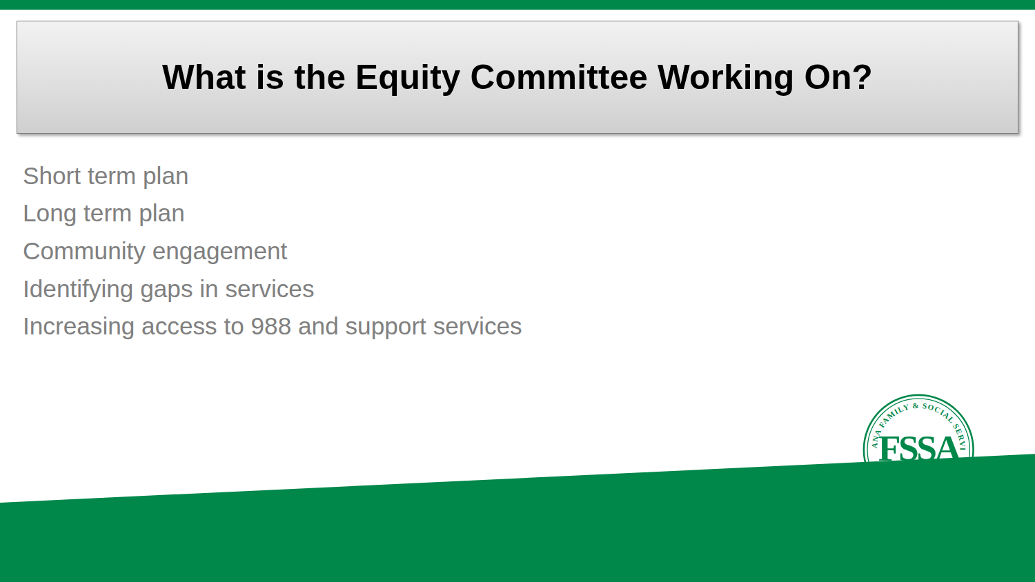What is the Equity Committee Working On?
Short term plan
Long term plan
Community engagement
Identifying gaps in services
Increasing access to 988 and support services
INDIANA FAMILY & SOCIAL SERVICES ADMINISTRATION FSSA